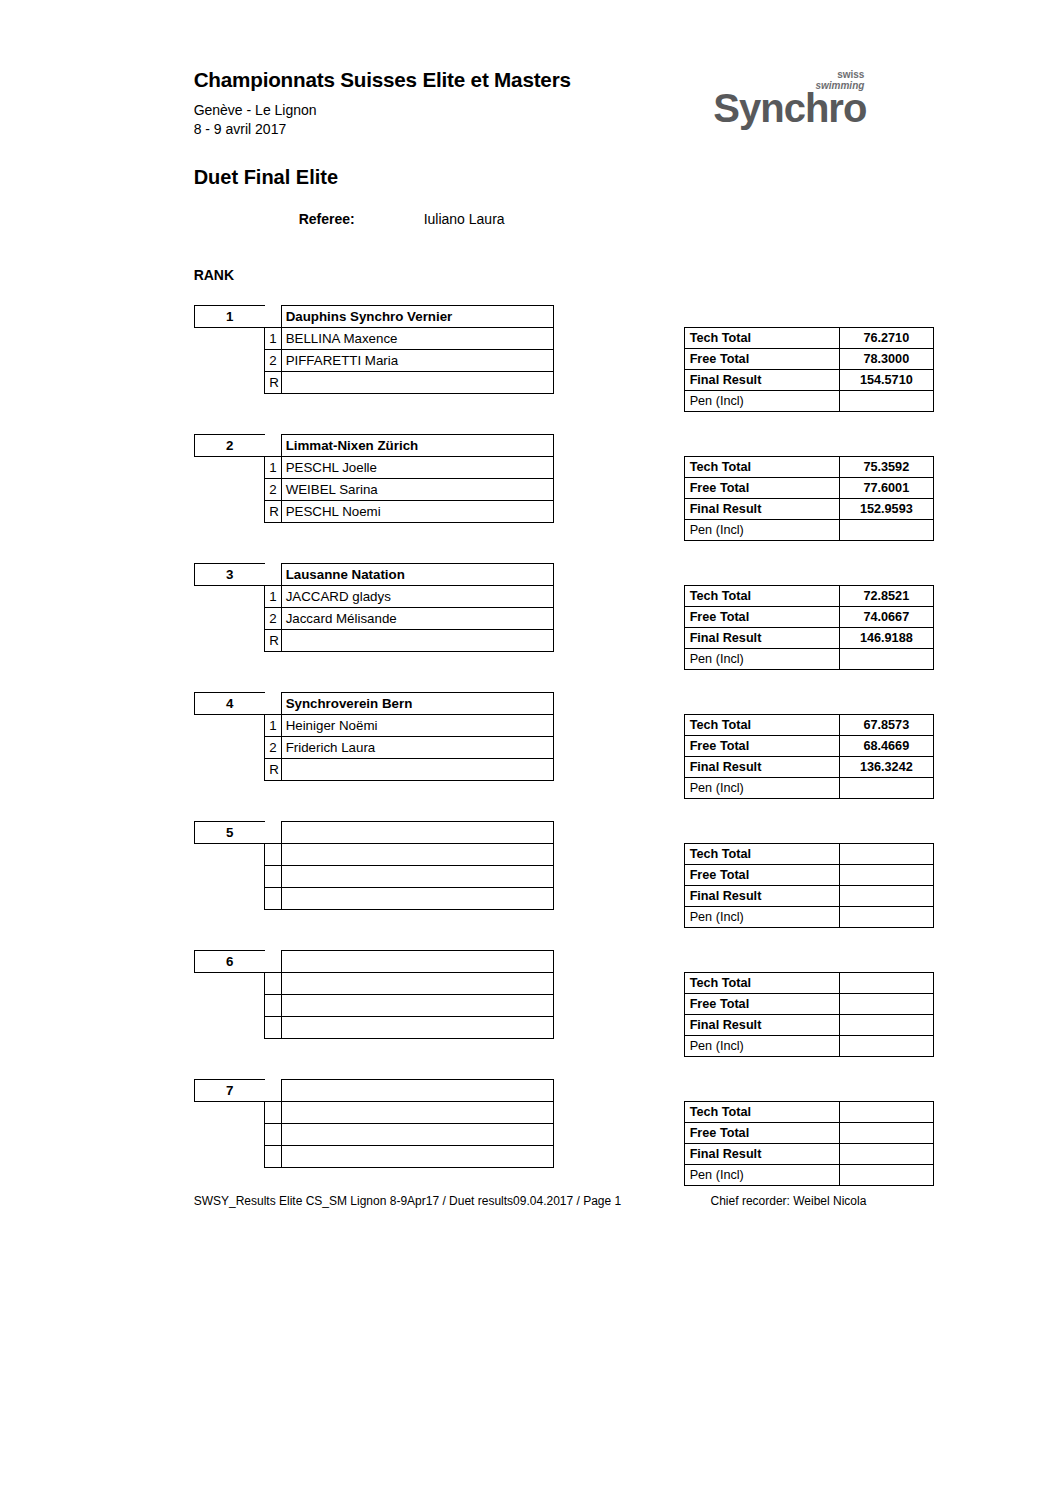Championnats Suisses Elite et Masters
Genève - Le Lignon
8 - 9 avril 2017
swissswimming
Synchro
Duet Final Elite
Referee:
Iuliano Laura
RANK
| 1 | | Dauphins Synchro Vernier |
| | 1 | BELLINA Maxence |
| | 2 | PIFFARETTI Maria |
| | R | |
| Tech Total | 76.2710 |
| Free Total | 78.3000 |
| Final Result | 154.5710 |
| Pen (Incl) | |
| 2 | | Limmat-Nixen Zürich |
| | 1 | PESCHL Joelle |
| | 2 | WEIBEL Sarina |
| | R | PESCHL Noemi |
| Tech Total | 75.3592 |
| Free Total | 77.6001 |
| Final Result | 152.9593 |
| Pen (Incl) | |
| 3 | | Lausanne Natation |
| | 1 | JACCARD gladys |
| | 2 | Jaccard Mélisande |
| | R | |
| Tech Total | 72.8521 |
| Free Total | 74.0667 |
| Final Result | 146.9188 |
| Pen (Incl) | |
| 4 | | Synchroverein Bern |
| | 1 | Heiniger Noëmi |
| | 2 | Friderich Laura |
| | R | |
| Tech Total | 67.8573 |
| Free Total | 68.4669 |
| Final Result | 136.3242 |
| Pen (Incl) | |
| 5 | | |
| Tech Total | |
| Free Total | |
| Final Result | |
| Pen (Incl) | |
| 6 | | |
| Tech Total | |
| Free Total | |
| Final Result | |
| Pen (Incl) | |
| 7 | | |
| Tech Total | |
| Free Total | |
| Final Result | |
| Pen (Incl) | |
SWSY_Results Elite CS_SM Lignon 8-9Apr17 / Duet results09.04.2017 / Page 1
Chief recorder: Weibel Nicola